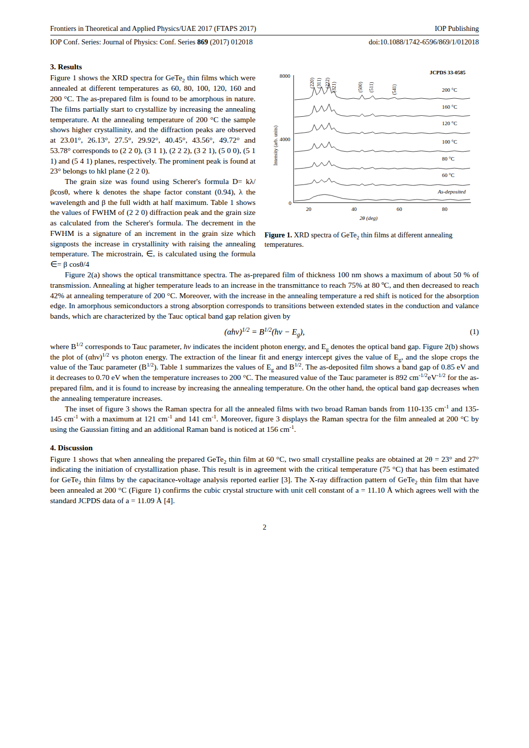Frontiers in Theoretical and Applied Physics/UAE 2017 (FTAPS 2017)
IOP Publishing
IOP Conf. Series: Journal of Physics: Conf. Series 869 (2017) 012018
doi:10.1088/1742-6596/869/1/012018
Figure 1. XRD spectra of GeTe2 thin films at different annealing temperatures.
3. Results
Figure 1 shows the XRD spectra for GeTe2 thin films which were annealed at different temperatures as 60, 80, 100, 120, 160 and 200 °C. The as-prepared film is found to be amorphous in nature. The films partially start to crystallize by increasing the annealing temperature. At the annealing temperature of 200 °C the sample shows higher crystallinity, and the diffraction peaks are observed at 23.01°, 26.13°, 27.5°, 29.92°, 40.45°, 43.56°, 49.72° and 53.78° corresponds to (2 2 0), (3 1 1), (2 2 2), (3 2 1), (5 0 0), (5 1 1) and (5 4 1) planes, respectively. The prominent peak is found at 23° belongs to hkl plane (2 2 0).
The grain size was found using Scherer's formula D= kλ/βcosθ, where k denotes the shape factor constant (0.94), λ the wavelength and β the full width at half maximum. Table 1 shows the values of FWHM of (2 2 0) diffraction peak and the grain size as calculated from the Scherer's formula. The decrement in the FWHM is a signature of an increment in the grain size which signposts the increase in crystallinity with raising the annealing temperature. The microstrain, ∈, is calculated using the formula ∈= β cosθ/4
Figure 2(a) shows the optical transmittance spectra. The as-prepared film of thickness 100 nm shows a maximum of about 50 % of transmission. Annealing at higher temperature leads to an increase in the transmittance to reach 75% at 80 ºC, and then decreased to reach 42% at annealing temperature of 200 °C. Moreover, with the increase in the annealing temperature a red shift is noticed for the absorption edge. In amorphous semiconductors a strong absorption corresponds to transitions between extended states in the conduction and valance bands, which are characterized by the Tauc optical band gap relation given by
(αhν)1/2 = B1/2(hν − Eg), (1)
where B1/2 corresponds to Tauc parameter, hv indicates the incident photon energy, and Eg denotes the optical band gap. Figure 2(b) shows the plot of (αhν)1/2 vs photon energy. The extraction of the linear fit and energy intercept gives the value of Eg, and the slope crops the value of the Tauc parameter (B1/2). Table 1 summarizes the values of Eg and B1/2. The as-deposited film shows a band gap of 0.85 eV and it decreases to 0.70 eV when the temperature increases to 200 °C. The measured value of the Tauc parameter is 892 cm-1/2eV-1/2 for the as-prepared film, and it is found to increase by increasing the annealing temperature. On the other hand, the optical band gap decreases when the annealing temperature increases.
The inset of figure 3 shows the Raman spectra for all the annealed films with two broad Raman bands from 110-135 cm-1 and 135-145 cm-1 with a maximum at 121 cm-1 and 141 cm-1. Moreover, figure 3 displays the Raman spectra for the film annealed at 200 °C by using the Gaussian fitting and an additional Raman band is noticed at 156 cm-1.
4. Discussion
Figure 1 shows that when annealing the prepared GeTe2 thin film at 60 °C, two small crystalline peaks are obtained at 2θ = 23° and 27° indicating the initiation of crystallization phase. This result is in agreement with the critical temperature (75 °C) that has been estimated for GeTe2 thin films by the capacitance-voltage analysis reported earlier [3]. The X-ray diffraction pattern of GeTe2 thin film that have been annealed at 200 °C (Figure 1) confirms the cubic crystal structure with unit cell constant of a = 11.10 Å which agrees well with the standard JCPDS data of a = 11.09 Å [4].
2